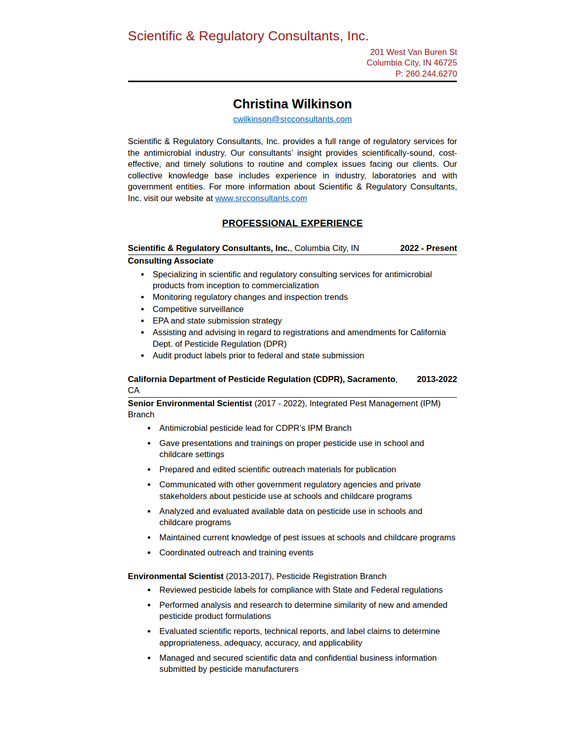Scientific & Regulatory Consultants, Inc.
201 West Van Buren St Columbia City, IN 46725 P: 260.244.6270
Christina Wilkinson
cwilkinson@srcconsultants.com
Scientific & Regulatory Consultants, Inc. provides a full range of regulatory services for the antimicrobial industry. Our consultants’ insight provides scientifically-sound, cost-effective, and timely solutions to routine and complex issues facing our clients. Our collective knowledge base includes experience in industry, laboratories and with government entities. For more information about Scientific & Regulatory Consultants, Inc. visit our website at www.srcconsultants.com
PROFESSIONAL EXPERIENCE
Scientific & Regulatory Consultants, Inc., Columbia City, IN
2022 - Present
Consulting Associate
Specializing in scientific and regulatory consulting services for antimicrobial products from inception to commercialization
Monitoring regulatory changes and inspection trends
Competitive surveillance
EPA and state submission strategy
Assisting and advising in regard to registrations and amendments for California Dept. of Pesticide Regulation (DPR)
Audit product labels prior to federal and state submission
California Department of Pesticide Regulation (CDPR), Sacramento, CA
2013-2022
Senior Environmental Scientist (2017 - 2022), Integrated Pest Management (IPM) Branch
Antimicrobial pesticide lead for CDPR’s IPM Branch
Gave presentations and trainings on proper pesticide use in school and childcare settings
Prepared and edited scientific outreach materials for publication
Communicated with other government regulatory agencies and private stakeholders about pesticide use at schools and childcare programs
Analyzed and evaluated available data on pesticide use in schools and childcare programs
Maintained current knowledge of pest issues at schools and childcare programs
Coordinated outreach and training events
Environmental Scientist (2013-2017), Pesticide Registration Branch
Reviewed pesticide labels for compliance with State and Federal regulations
Performed analysis and research to determine similarity of new and amended pesticide product formulations
Evaluated scientific reports, technical reports, and label claims to determine appropriateness, adequacy, accuracy, and applicability
Managed and secured scientific data and confidential business information submitted by pesticide manufacturers